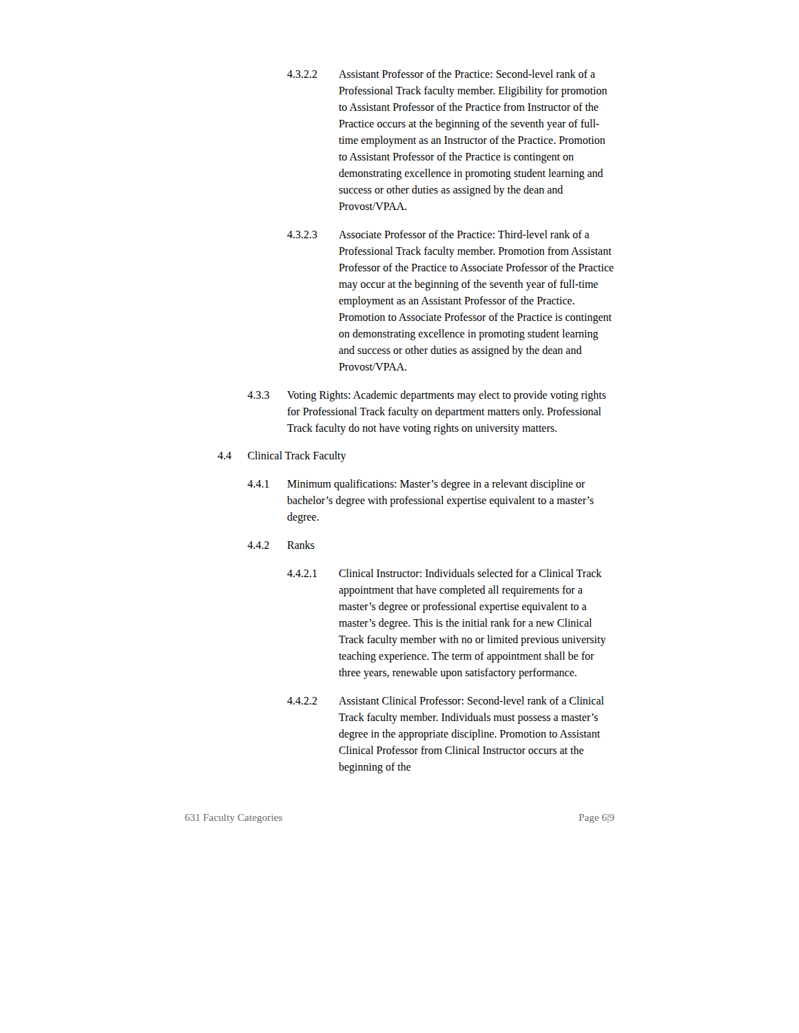4.3.2.2
Assistant Professor of the Practice: Second-level rank of a Professional Track faculty member. Eligibility for promotion to Assistant Professor of the Practice from Instructor of the Practice occurs at the beginning of the seventh year of full-time employment as an Instructor of the Practice. Promotion to Assistant Professor of the Practice is contingent on demonstrating excellence in promoting student learning and success or other duties as assigned by the dean and Provost/VPAA.
4.3.2.3
Associate Professor of the Practice: Third-level rank of a Professional Track faculty member. Promotion from Assistant Professor of the Practice to Associate Professor of the Practice may occur at the beginning of the seventh year of full-time employment as an Assistant Professor of the Practice. Promotion to Associate Professor of the Practice is contingent on demonstrating excellence in promoting student learning and success or other duties as assigned by the dean and Provost/VPAA.
4.3.3
Voting Rights: Academic departments may elect to provide voting rights for Professional Track faculty on department matters only. Professional Track faculty do not have voting rights on university matters.
4.4
Clinical Track Faculty
4.4.1
Minimum qualifications: Master’s degree in a relevant discipline or bachelor’s degree with professional expertise equivalent to a master’s degree.
4.4.2
Ranks
4.4.2.1
Clinical Instructor: Individuals selected for a Clinical Track appointment that have completed all requirements for a master’s degree or professional expertise equivalent to a master’s degree. This is the initial rank for a new Clinical Track faculty member with no or limited previous university teaching experience. The term of appointment shall be for three years, renewable upon satisfactory performance.
4.4.2.2
Assistant Clinical Professor: Second-level rank of a Clinical Track faculty member. Individuals must possess a master’s degree in the appropriate discipline. Promotion to Assistant Clinical Professor from Clinical Instructor occurs at the beginning of the
631 Faculty Categories
Page 6|9